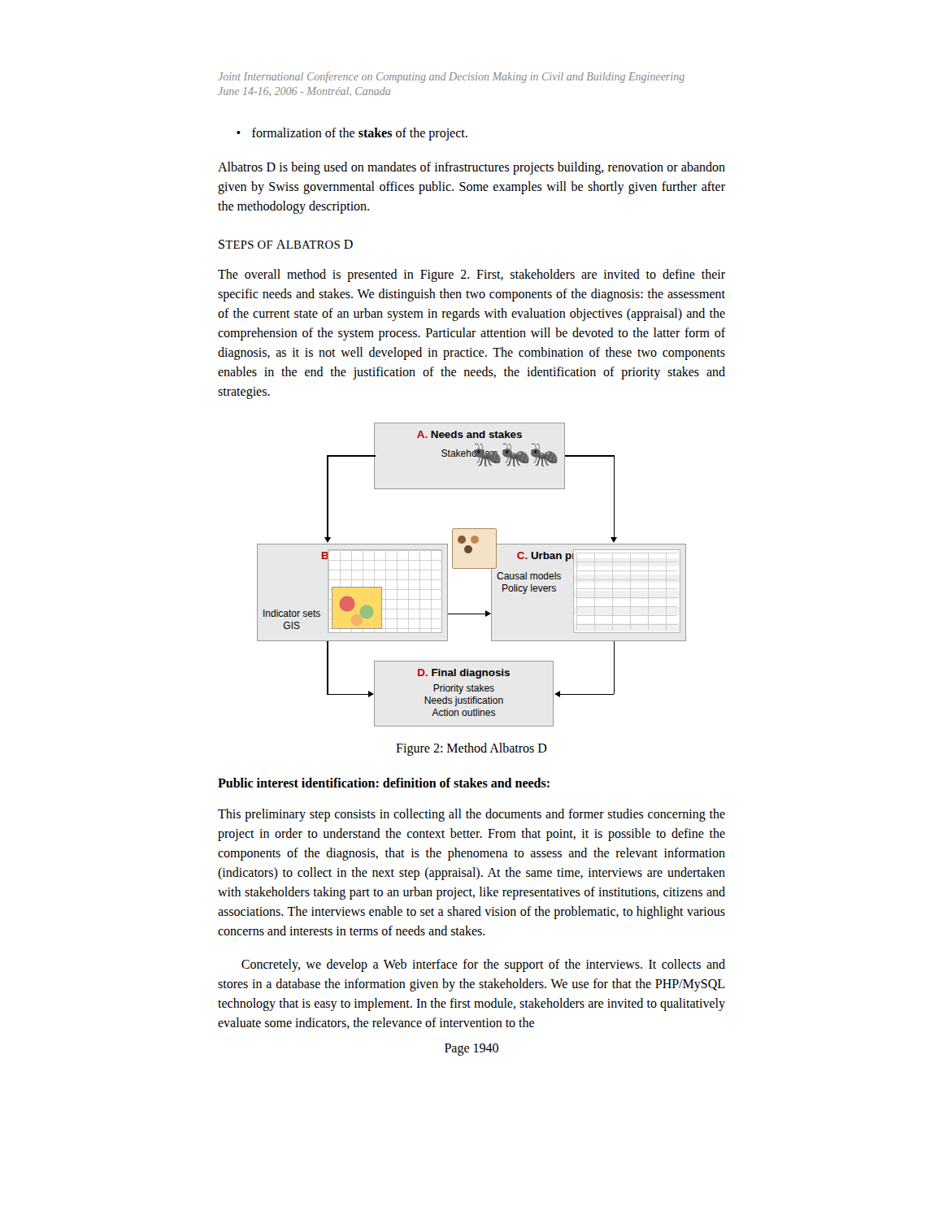Joint International Conference on Computing and Decision Making in Civil and Building Engineering
June 14-16, 2006 - Montréal, Canada
•formalization of the stakes of the project.
Albatros D is being used on mandates of infrastructures projects building, renovation or abandon given by Swiss governmental offices public. Some examples will be shortly given further after the methodology description.
STEPS OF ALBATROS D
The overall method is presented in Figure 2. First, stakeholders are invited to define their specific needs and stakes. We distinguish then two components of the diagnosis: the assessment of the current state of an urban system in regards with evaluation objectives (appraisal) and the comprehension of the system process. Particular attention will be devoted to the latter form of diagnosis, as it is not well developed in practice. The combination of these two components enables in the end the justification of the needs, the identification of priority stakes and strategies.
A. Needs and stakes Stakeholders 🐜🐜🐜
B. Appraisal
Indicator sets
GIS
C. Urban process diagnosis
Causal models
Policy levers
D. Final diagnosis Priority stakes
Needs justification
Action outlines
Figure 2: Method Albatros D
Public interest identification: definition of stakes and needs:
This preliminary step consists in collecting all the documents and former studies concerning the project in order to understand the context better. From that point, it is possible to define the components of the diagnosis, that is the phenomena to assess and the relevant information (indicators) to collect in the next step (appraisal). At the same time, interviews are undertaken with stakeholders taking part to an urban project, like representatives of institutions, citizens and associations. The interviews enable to set a shared vision of the problematic, to highlight various concerns and interests in terms of needs and stakes.
Concretely, we develop a Web interface for the support of the interviews. It collects and stores in a database the information given by the stakeholders. We use for that the PHP/MySQL technology that is easy to implement. In the first module, stakeholders are invited to qualitatively evaluate some indicators, the relevance of intervention to the
Page 1940